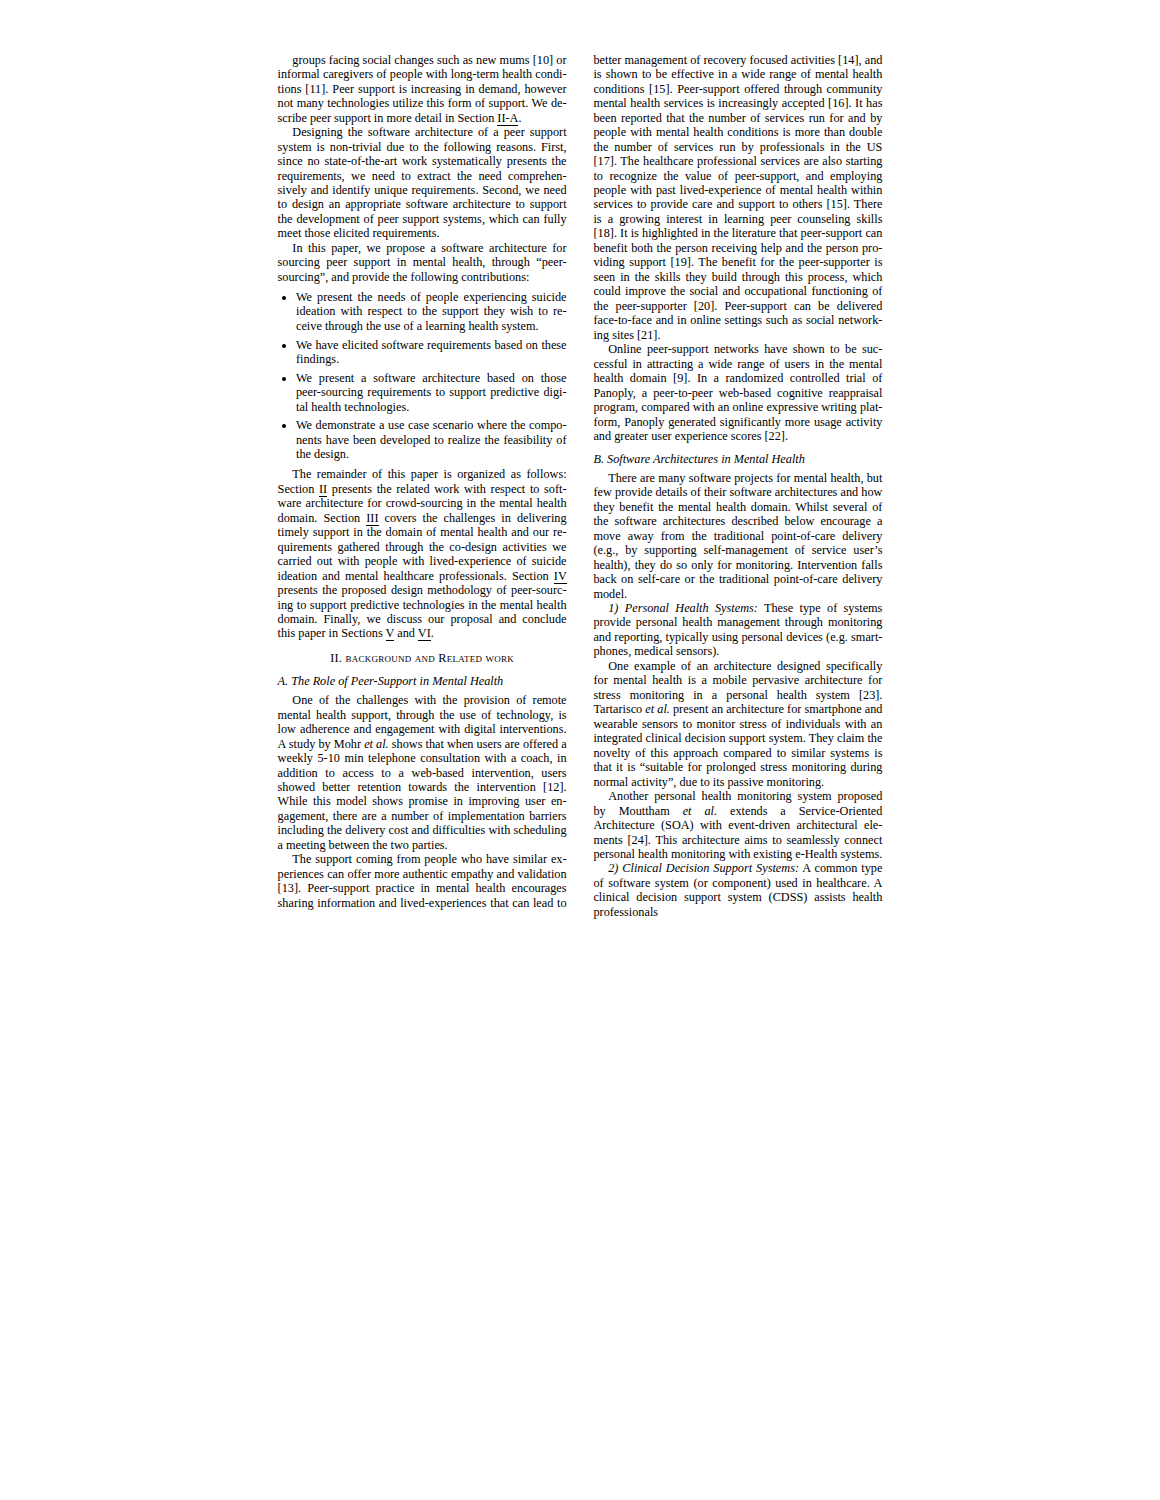groups facing social changes such as new mums [10] or informal caregivers of people with long-term health conditions [11]. Peer support is increasing in demand, however not many technologies utilize this form of support. We describe peer support in more detail in Section II-A.
Designing the software architecture of a peer support system is non-trivial due to the following reasons. First, since no state-of-the-art work systematically presents the requirements, we need to extract the need comprehensively and identify unique requirements. Second, we need to design an appropriate software architecture to support the development of peer support systems, which can fully meet those elicited requirements.
In this paper, we propose a software architecture for sourcing peer support in mental health, through “peer-sourcing”, and provide the following contributions:
We present the needs of people experiencing suicide ideation with respect to the support they wish to receive through the use of a learning health system.
We have elicited software requirements based on these findings.
We present a software architecture based on those peer-sourcing requirements to support predictive digital health technologies.
We demonstrate a use case scenario where the components have been developed to realize the feasibility of the design.
The remainder of this paper is organized as follows: Section II presents the related work with respect to software architecture for crowd-sourcing in the mental health domain. Section III covers the challenges in delivering timely support in the domain of mental health and our requirements gathered through the co-design activities we carried out with people with lived-experience of suicide ideation and mental healthcare professionals. Section IV presents the proposed design methodology of peer-sourcing to support predictive technologies in the mental health domain. Finally, we discuss our proposal and conclude this paper in Sections V and VI.
II. background and Related work
A. The Role of Peer-Support in Mental Health
One of the challenges with the provision of remote mental health support, through the use of technology, is low adherence and engagement with digital interventions. A study by Mohr et al. shows that when users are offered a weekly 5-10 min telephone consultation with a coach, in addition to access to a web-based intervention, users showed better retention towards the intervention [12]. While this model shows promise in improving user engagement, there are a number of implementation barriers including the delivery cost and difficulties with scheduling a meeting between the two parties.
The support coming from people who have similar experiences can offer more authentic empathy and validation [13]. Peer-support practice in mental health encourages sharing information and lived-experiences that can lead to better management of recovery focused activities [14], and is shown to be effective in a wide range of mental health conditions [15]. Peer-support offered through community mental health services is increasingly accepted [16]. It has been reported that the number of services run for and by people with mental health conditions is more than double the number of services run by professionals in the US [17]. The healthcare professional services are also starting to recognize the value of peer-support, and employing people with past lived-experience of mental health within services to provide care and support to others [15]. There is a growing interest in learning peer counseling skills [18]. It is highlighted in the literature that peer-support can benefit both the person receiving help and the person providing support [19]. The benefit for the peer-supporter is seen in the skills they build through this process, which could improve the social and occupational functioning of the peer-supporter [20]. Peer-support can be delivered face-to-face and in online settings such as social networking sites [21].
Online peer-support networks have shown to be successful in attracting a wide range of users in the mental health domain [9]. In a randomized controlled trial of Panoply, a peer-to-peer web-based cognitive reappraisal program, compared with an online expressive writing platform, Panoply generated significantly more usage activity and greater user experience scores [22].
B. Software Architectures in Mental Health
There are many software projects for mental health, but few provide details of their software architectures and how they benefit the mental health domain. Whilst several of the software architectures described below encourage a move away from the traditional point-of-care delivery (e.g., by supporting self-management of service user’s health), they do so only for monitoring. Intervention falls back on self-care or the traditional point-of-care delivery model.
1) Personal Health Systems: These type of systems provide personal health management through monitoring and reporting, typically using personal devices (e.g. smartphones, medical sensors).
One example of an architecture designed specifically for mental health is a mobile pervasive architecture for stress monitoring in a personal health system [23]. Tartarisco et al. present an architecture for smartphone and wearable sensors to monitor stress of individuals with an integrated clinical decision support system. They claim the novelty of this approach compared to similar systems is that it is “suitable for prolonged stress monitoring during normal activity”, due to its passive monitoring.
Another personal health monitoring system proposed by Mouttham et al. extends a Service-Oriented Architecture (SOA) with event-driven architectural elements [24]. This architecture aims to seamlessly connect personal health monitoring with existing e-Health systems.
2) Clinical Decision Support Systems: A common type of software system (or component) used in healthcare. A clinical decision support system (CDSS) assists health professionals